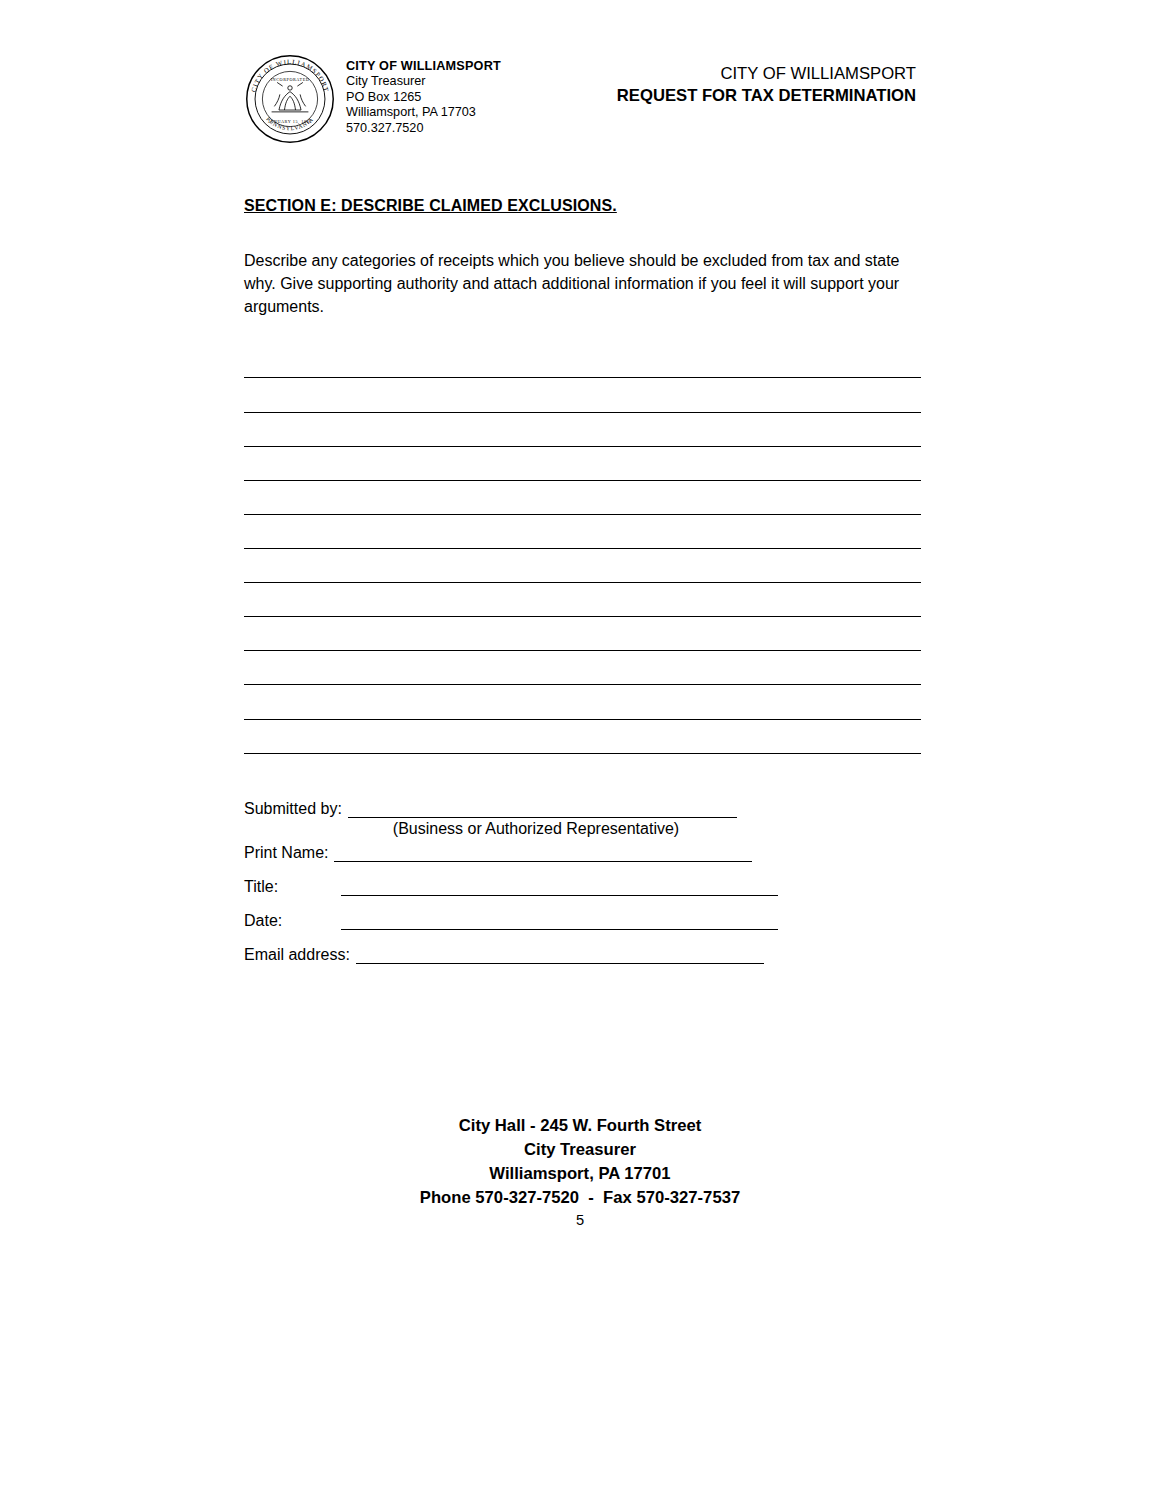CITY OF WILLIAMSPORT PENNSYLVANIA INCORPORATED JANUARY 15, 1866
CITY OF WILLIAMSPORT
City Treasurer
PO Box 1265
Williamsport, PA 17703
570.327.7520
CITY OF WILLIAMSPORT
REQUEST FOR TAX DETERMINATION
SECTION E: DESCRIBE CLAIMED EXCLUSIONS.
Describe any categories of receipts which you believe should be excluded from tax and state why. Give supporting authority and attach additional information if you feel it will support your arguments.
Submitted by:
(Business or Authorized Representative)
Print Name:
Title:
Date:
Email address:
City Hall - 245 W. Fourth Street
City Treasurer
Williamsport, PA 17701
Phone 570-327-7520 - Fax 570-327-7537
5